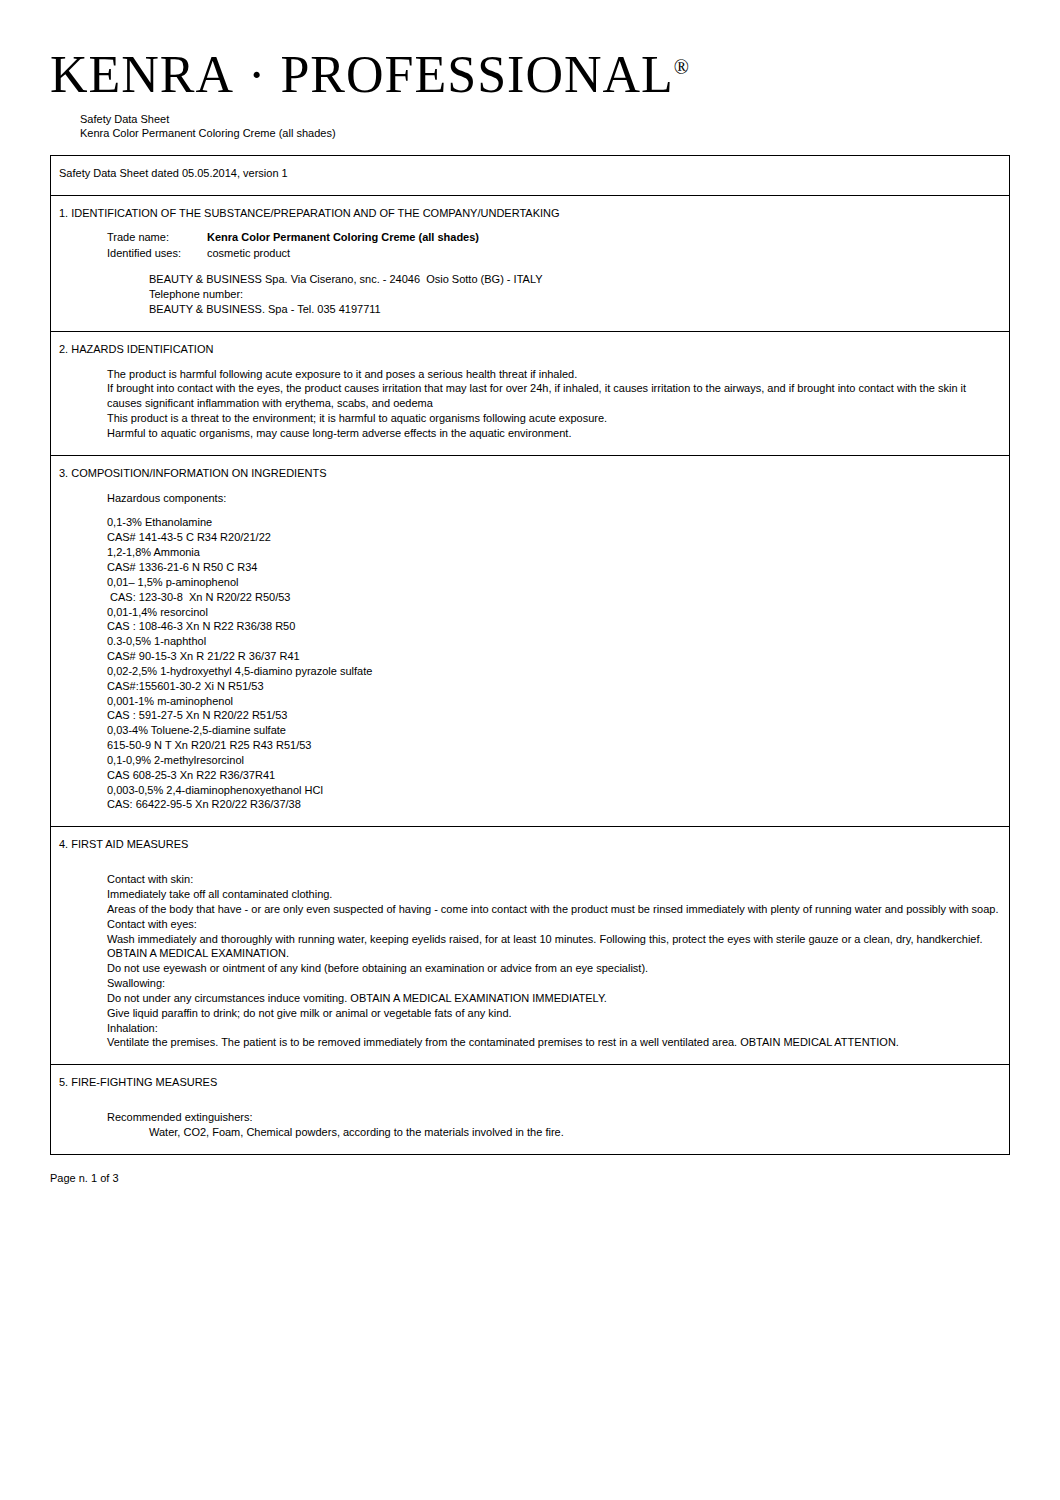KENRA · PROFESSIONAL®
Safety Data Sheet
Kenra Color Permanent Coloring Creme (all shades)
Safety Data Sheet dated 05.05.2014, version 1
1. IDENTIFICATION OF THE SUBSTANCE/PREPARATION AND OF THE COMPANY/UNDERTAKING
Trade name:
Kenra Color Permanent Coloring Creme (all shades)
Identified uses:
cosmetic product
BEAUTY & BUSINESS Spa. Via Ciserano, snc. - 24046 Osio Sotto (BG) - ITALY
Telephone number:
BEAUTY & BUSINESS. Spa - Tel. 035 4197711
2. HAZARDS IDENTIFICATION
The product is harmful following acute exposure to it and poses a serious health threat if inhaled.
If brought into contact with the eyes, the product causes irritation that may last for over 24h, if inhaled, it causes irritation to the airways, and if brought into contact with the skin it causes significant inflammation with erythema, scabs, and oedema
This product is a threat to the environment; it is harmful to aquatic organisms following acute exposure.
Harmful to aquatic organisms, may cause long-term adverse effects in the aquatic environment.
3. COMPOSITION/INFORMATION ON INGREDIENTS
Hazardous components:
0,1-3% Ethanolamine
CAS# 141-43-5 C R34 R20/21/22
1,2-1,8% Ammonia
CAS# 1336-21-6 N R50 C R34
0,01– 1,5% p-aminophenol
CAS: 123-30-8 Xn N R20/22 R50/53
0,01-1,4% resorcinol
CAS : 108-46-3 Xn N R22 R36/38 R50
0.3-0,5% 1-naphthol
CAS# 90-15-3 Xn R 21/22 R 36/37 R41
0,02-2,5% 1-hydroxyethyl 4,5-diamino pyrazole sulfate
CAS#:155601-30-2 Xi N R51/53
0,001-1% m-aminophenol
CAS : 591-27-5 Xn N R20/22 R51/53
0,03-4% Toluene-2,5-diamine sulfate
615-50-9 N T Xn R20/21 R25 R43 R51/53
0,1-0,9% 2-methylresorcinol
CAS 608-25-3 Xn R22 R36/37R41
0,003-0,5% 2,4-diaminophenoxyethanol HCl
CAS: 66422-95-5 Xn R20/22 R36/37/38
4. FIRST AID MEASURES
Contact with skin:
Immediately take off all contaminated clothing.
Areas of the body that have - or are only even suspected of having - come into contact with the product must be rinsed immediately with plenty of running water and possibly with soap.
Contact with eyes:
Wash immediately and thoroughly with running water, keeping eyelids raised, for at least 10 minutes. Following this, protect the eyes with sterile gauze or a clean, dry, handkerchief. OBTAIN A MEDICAL EXAMINATION.
Do not use eyewash or ointment of any kind (before obtaining an examination or advice from an eye specialist).
Swallowing:
Do not under any circumstances induce vomiting. OBTAIN A MEDICAL EXAMINATION IMMEDIATELY.
Give liquid paraffin to drink; do not give milk or animal or vegetable fats of any kind.
Inhalation:
Ventilate the premises. The patient is to be removed immediately from the contaminated premises to rest in a well ventilated area. OBTAIN MEDICAL ATTENTION.
5. FIRE-FIGHTING MEASURES
Recommended extinguishers:
Water, CO2, Foam, Chemical powders, according to the materials involved in the fire.
Page n. 1 of 3